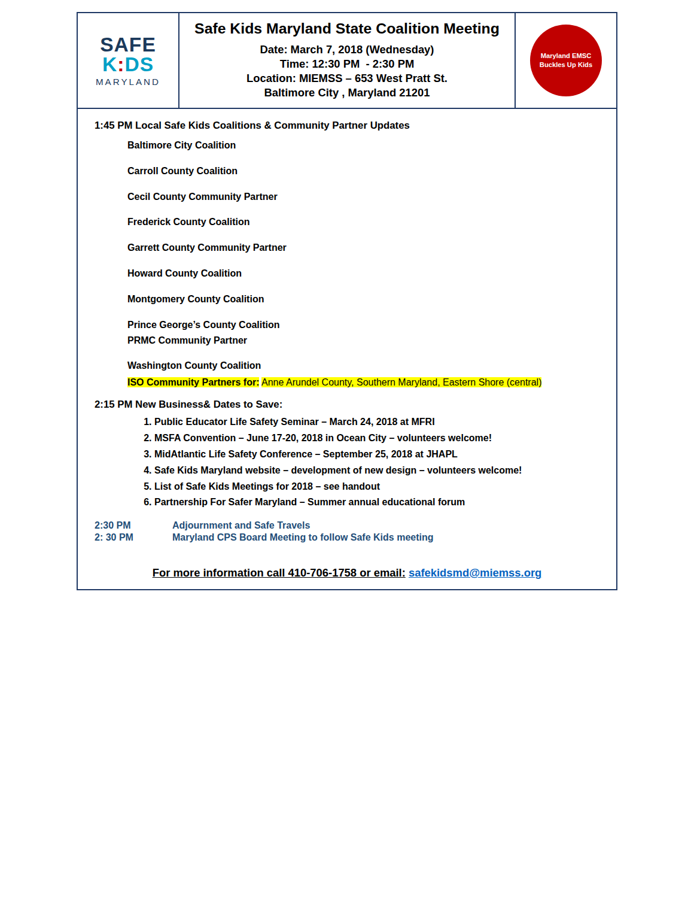SAFE
K: DS
MARYLAND
Safe Kids Maryland State Coalition Meeting
Date: March 7, 2018 (Wednesday)
Time: 12:30 PM - 2:30 PM
Location: MIEMSS – 653 West Pratt St.
Baltimore City , Maryland 21201
Maryland EMSC
Buckles Up Kids
1:45 PM Local Safe Kids Coalitions & Community Partner Updates
Baltimore City Coalition
Carroll County Coalition
Cecil County Community Partner
Frederick County Coalition
Garrett County Community Partner
Howard County Coalition
Montgomery County Coalition
Prince George’s County Coalition
PRMC Community Partner
Washington County Coalition
ISO Community Partners for: Anne Arundel County, Southern Maryland, Eastern Shore (central)
2:15 PM New Business& Dates to Save:
Public Educator Life Safety Seminar – March 24, 2018 at MFRI
MSFA Convention – June 17-20, 2018 in Ocean City – volunteers welcome!
MidAtlantic Life Safety Conference – September 25, 2018 at JHAPL
Safe Kids Maryland website – development of new design – volunteers welcome!
List of Safe Kids Meetings for 2018 – see handout
Partnership For Safer Maryland – Summer annual educational forum
| 2:30 PM | Adjournment and Safe Travels |
| 2: 30 PM | Maryland CPS Board Meeting to follow Safe Kids meeting |
For more information call 410-706-1758 or email: safekidsmd@miemss.org